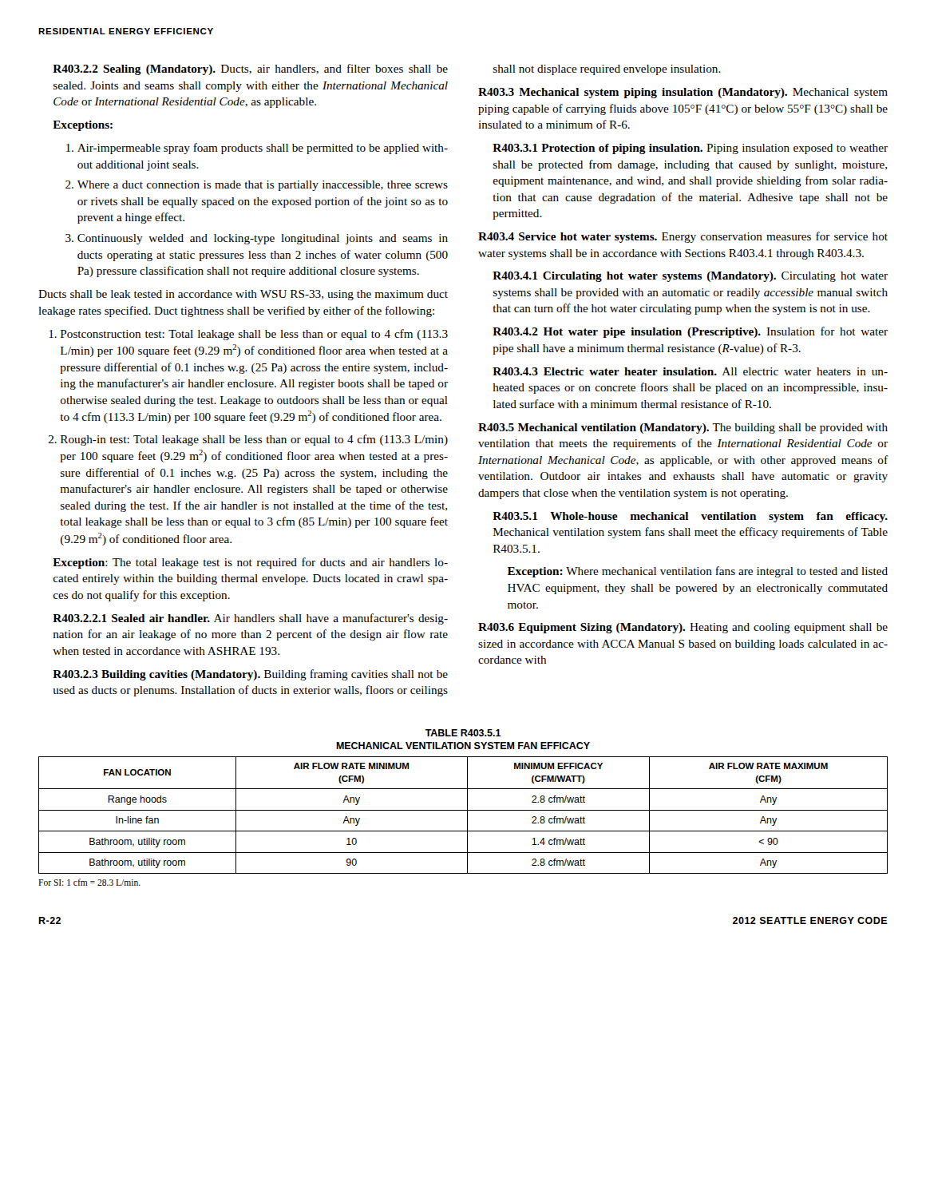RESIDENTIAL ENERGY EFFICIENCY
R403.2.2 Sealing (Mandatory). Ducts, air handlers, and filter boxes shall be sealed. Joints and seams shall comply with either the International Mechanical Code or International Residential Code, as applicable.
Exceptions:
Air-impermeable spray foam products shall be permitted to be applied without additional joint seals.
Where a duct connection is made that is partially inaccessible, three screws or rivets shall be equally spaced on the exposed portion of the joint so as to prevent a hinge effect.
Continuously welded and locking-type longitudinal joints and seams in ducts operating at static pressures less than 2 inches of water column (500 Pa) pressure classification shall not require additional closure systems.
Ducts shall be leak tested in accordance with WSU RS-33, using the maximum duct leakage rates specified. Duct tightness shall be verified by either of the following:
Postconstruction test: Total leakage shall be less than or equal to 4 cfm (113.3 L/min) per 100 square feet (9.29 m2) of conditioned floor area when tested at a pressure differential of 0.1 inches w.g. (25 Pa) across the entire system, including the manufacturer's air handler enclosure. All register boots shall be taped or otherwise sealed during the test. Leakage to outdoors shall be less than or equal to 4 cfm (113.3 L/min) per 100 square feet (9.29 m2) of conditioned floor area.
Rough-in test: Total leakage shall be less than or equal to 4 cfm (113.3 L/min) per 100 square feet (9.29 m2) of conditioned floor area when tested at a pressure differential of 0.1 inches w.g. (25 Pa) across the system, including the manufacturer's air handler enclosure. All registers shall be taped or otherwise sealed during the test. If the air handler is not installed at the time of the test, total leakage shall be less than or equal to 3 cfm (85 L/min) per 100 square feet (9.29 m2) of conditioned floor area.
Exception: The total leakage test is not required for ducts and air handlers located entirely within the building thermal envelope. Ducts located in crawl spaces do not qualify for this exception.
R403.2.2.1 Sealed air handler. Air handlers shall have a manufacturer's designation for an air leakage of no more than 2 percent of the design air flow rate when tested in accordance with ASHRAE 193.
R403.2.3 Building cavities (Mandatory). Building framing cavities shall not be used as ducts or plenums. Installation of ducts in exterior walls, floors or ceilings shall not displace required envelope insulation.
R403.3 Mechanical system piping insulation (Mandatory). Mechanical system piping capable of carrying fluids above 105°F (41°C) or below 55°F (13°C) shall be insulated to a minimum of R-6.
R403.3.1 Protection of piping insulation. Piping insulation exposed to weather shall be protected from damage, including that caused by sunlight, moisture, equipment maintenance, and wind, and shall provide shielding from solar radiation that can cause degradation of the material. Adhesive tape shall not be permitted.
R403.4 Service hot water systems. Energy conservation measures for service hot water systems shall be in accordance with Sections R403.4.1 through R403.4.3.
R403.4.1 Circulating hot water systems (Mandatory). Circulating hot water systems shall be provided with an automatic or readily accessible manual switch that can turn off the hot water circulating pump when the system is not in use.
R403.4.2 Hot water pipe insulation (Prescriptive). Insulation for hot water pipe shall have a minimum thermal resistance (R-value) of R-3.
R403.4.3 Electric water heater insulation. All electric water heaters in unheated spaces or on concrete floors shall be placed on an incompressible, insulated surface with a minimum thermal resistance of R-10.
R403.5 Mechanical ventilation (Mandatory). The building shall be provided with ventilation that meets the requirements of the International Residential Code or International Mechanical Code, as applicable, or with other approved means of ventilation. Outdoor air intakes and exhausts shall have automatic or gravity dampers that close when the ventilation system is not operating.
R403.5.1 Whole-house mechanical ventilation system fan efficacy. Mechanical ventilation system fans shall meet the efficacy requirements of Table R403.5.1.
Exception: Where mechanical ventilation fans are integral to tested and listed HVAC equipment, they shall be powered by an electronically commutated motor.
R403.6 Equipment Sizing (Mandatory). Heating and cooling equipment shall be sized in accordance with ACCA Manual S based on building loads calculated in accordance with
TABLE R403.5.1
MECHANICAL VENTILATION SYSTEM FAN EFFICACY
| FAN LOCATION | AIR FLOW RATE MINIMUM (CFM) | MINIMUM EFFICACY (CFM/WATT) | AIR FLOW RATE MAXIMUM (CFM) |
| --- | --- | --- | --- |
| Range hoods | Any | 2.8 cfm/watt | Any |
| In-line fan | Any | 2.8 cfm/watt | Any |
| Bathroom, utility room | 10 | 1.4 cfm/watt | < 90 |
| Bathroom, utility room | 90 | 2.8 cfm/watt | Any |
For SI: 1 cfm = 28.3 L/min.
R-22 2012 SEATTLE ENERGY CODE